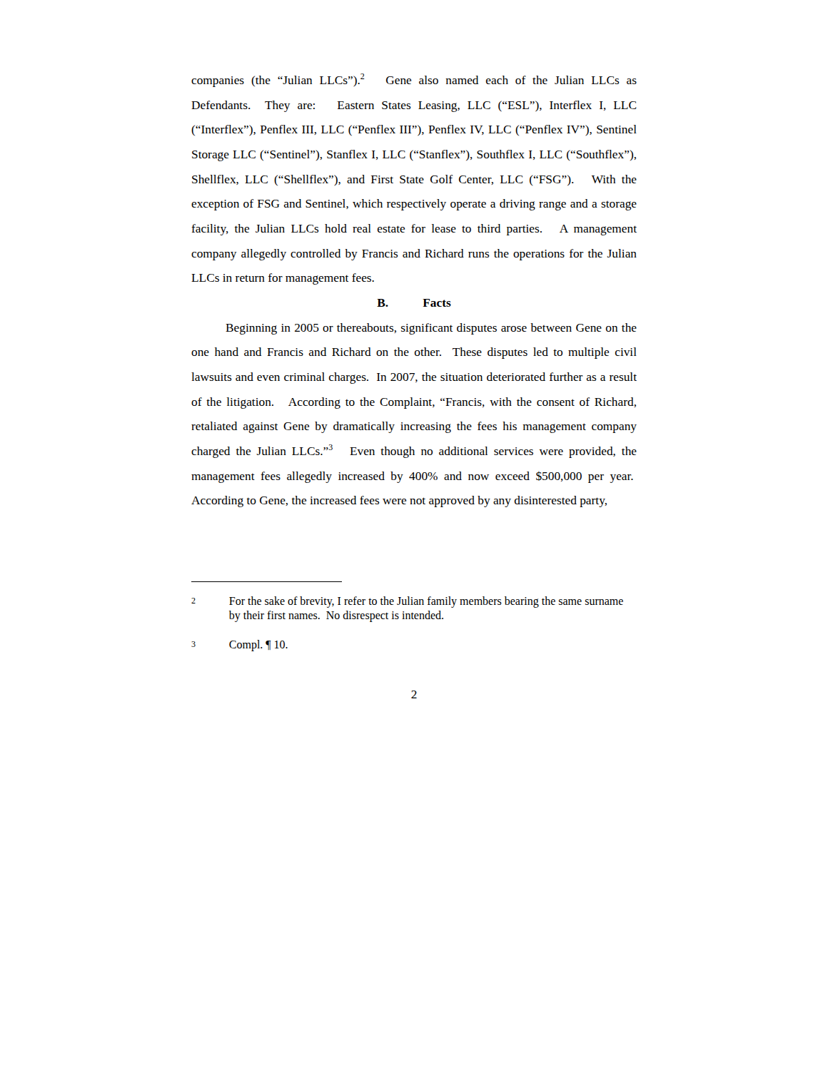companies (the “Julian LLCs”).2 Gene also named each of the Julian LLCs as Defendants. They are: Eastern States Leasing, LLC (“ESL”), Interflex I, LLC (“Interflex”), Penflex III, LLC (“Penflex III”), Penflex IV, LLC (“Penflex IV”), Sentinel Storage LLC (“Sentinel”), Stanflex I, LLC (“Stanflex”), Southflex I, LLC (“Southflex”), Shellflex, LLC (“Shellflex”), and First State Golf Center, LLC (“FSG”). With the exception of FSG and Sentinel, which respectively operate a driving range and a storage facility, the Julian LLCs hold real estate for lease to third parties. A management company allegedly controlled by Francis and Richard runs the operations for the Julian LLCs in return for management fees.
B. Facts
Beginning in 2005 or thereabouts, significant disputes arose between Gene on the one hand and Francis and Richard on the other. These disputes led to multiple civil lawsuits and even criminal charges. In 2007, the situation deteriorated further as a result of the litigation. According to the Complaint, “Francis, with the consent of Richard, retaliated against Gene by dramatically increasing the fees his management company charged the Julian LLCs.”3 Even though no additional services were provided, the management fees allegedly increased by 400% and now exceed $500,000 per year. According to Gene, the increased fees were not approved by any disinterested party,
2
For the sake of brevity, I refer to the Julian family members bearing the same surname by their first names. No disrespect is intended.
3
Compl. ¶ 10.
2